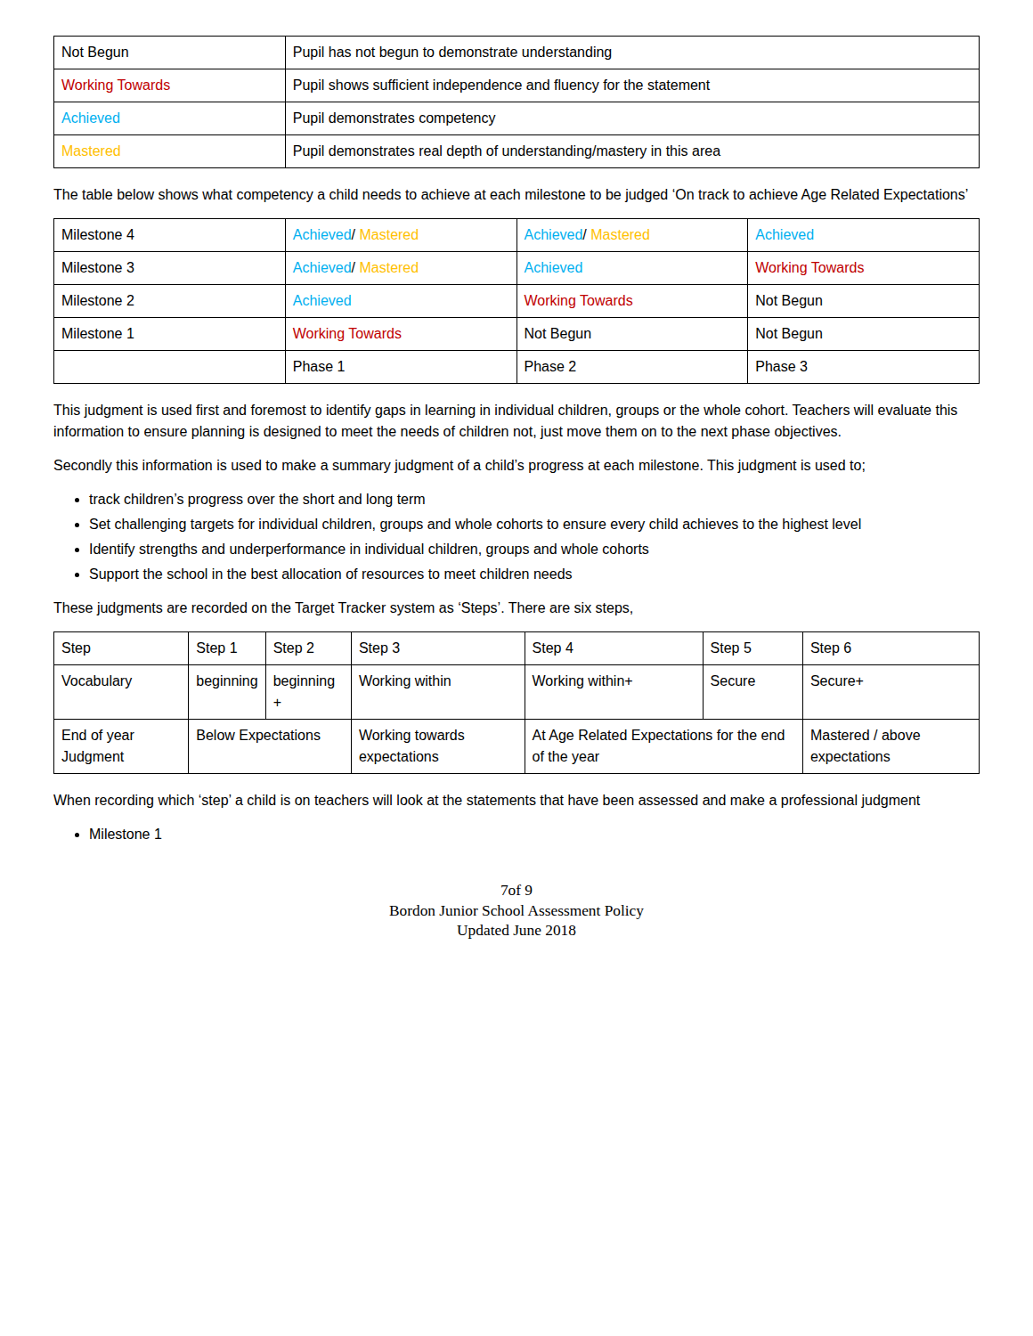| Not Begun | Pupil has not begun to demonstrate understanding |
| Working Towards | Pupil shows sufficient independence and fluency for the statement |
| Achieved | Pupil demonstrates competency |
| Mastered | Pupil demonstrates real depth of understanding/mastery in this area |
The table below shows what competency a child needs to achieve at each milestone to be judged ‘On track to achieve Age Related Expectations’
| Milestone 4 | Achieved / Mastered | Achieved / Mastered | Achieved |
| Milestone 3 | Achieved / Mastered | Achieved | Working Towards |
| Milestone 2 | Achieved | Working Towards | Not Begun |
| Milestone 1 | Working Towards | Not Begun | Not Begun |
| | Phase 1 | Phase 2 | Phase 3 |
This judgment is used first and foremost to identify gaps in learning in individual children, groups or the whole cohort. Teachers will evaluate this information to ensure planning is designed to meet the needs of children not, just move them on to the next phase objectives.
Secondly this information is used to make a summary judgment of a child’s progress at each milestone. This judgment is used to;
track children’s progress over the short and long term
Set challenging targets for individual children, groups and whole cohorts to ensure every child achieves to the highest level
Identify strengths and underperformance in individual children, groups and whole cohorts
Support the school in the best allocation of resources to meet children needs
These judgments are recorded on the Target Tracker system as ‘Steps’. There are six steps,
| Step | Step 1 | Step 2 | Step 3 | Step 4 | Step 5 | Step 6 |
| Vocabulary | beginning | beginning + | Working within | Working within+ | Secure | Secure+ |
| End of year Judgment | Below Expectations | Working towards expectations | At Age Related Expectations for the end of the year | Mastered / above expectations |
When recording which ‘step’ a child is on teachers will look at the statements that have been assessed and make a professional judgment
Milestone 1
7of 9
Bordon Junior School Assessment Policy
Updated June 2018